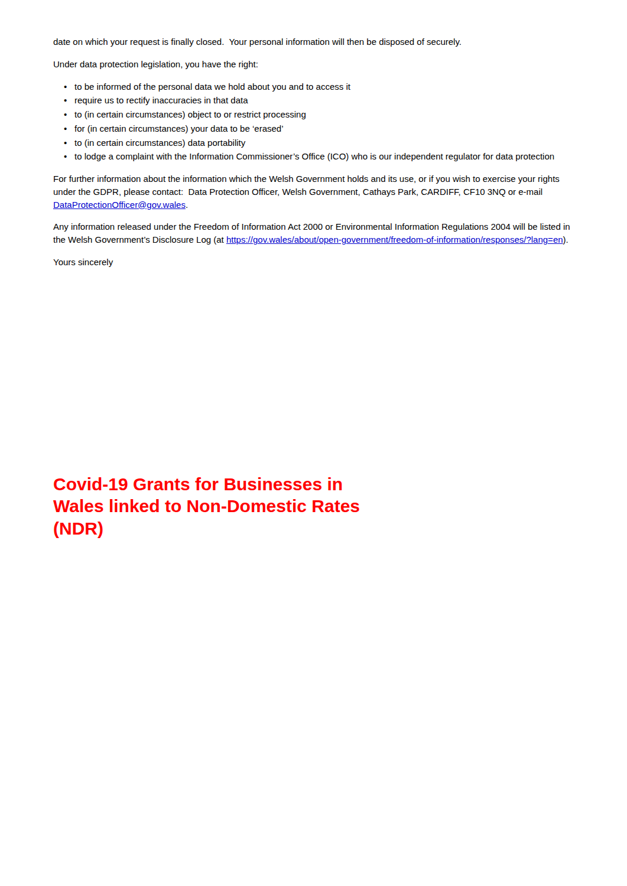date on which your request is finally closed. Your personal information will then be disposed of securely.
Under data protection legislation, you have the right:
to be informed of the personal data we hold about you and to access it
require us to rectify inaccuracies in that data
to (in certain circumstances) object to or restrict processing
for (in certain circumstances) your data to be ‘erased’
to (in certain circumstances) data portability
to lodge a complaint with the Information Commissioner’s Office (ICO) who is our independent regulator for data protection
For further information about the information which the Welsh Government holds and its use, or if you wish to exercise your rights under the GDPR, please contact: Data Protection Officer, Welsh Government, Cathays Park, CARDIFF, CF10 3NQ or e-mail DataProtectionOfficer@gov.wales.
Any information released under the Freedom of Information Act 2000 or Environmental Information Regulations 2004 will be listed in the Welsh Government’s Disclosure Log (at https://gov.wales/about/open-government/freedom-of-information/responses/?lang=en).
Yours sincerely
Covid-19 Grants for Businesses in Wales linked to Non-Domestic Rates (NDR)